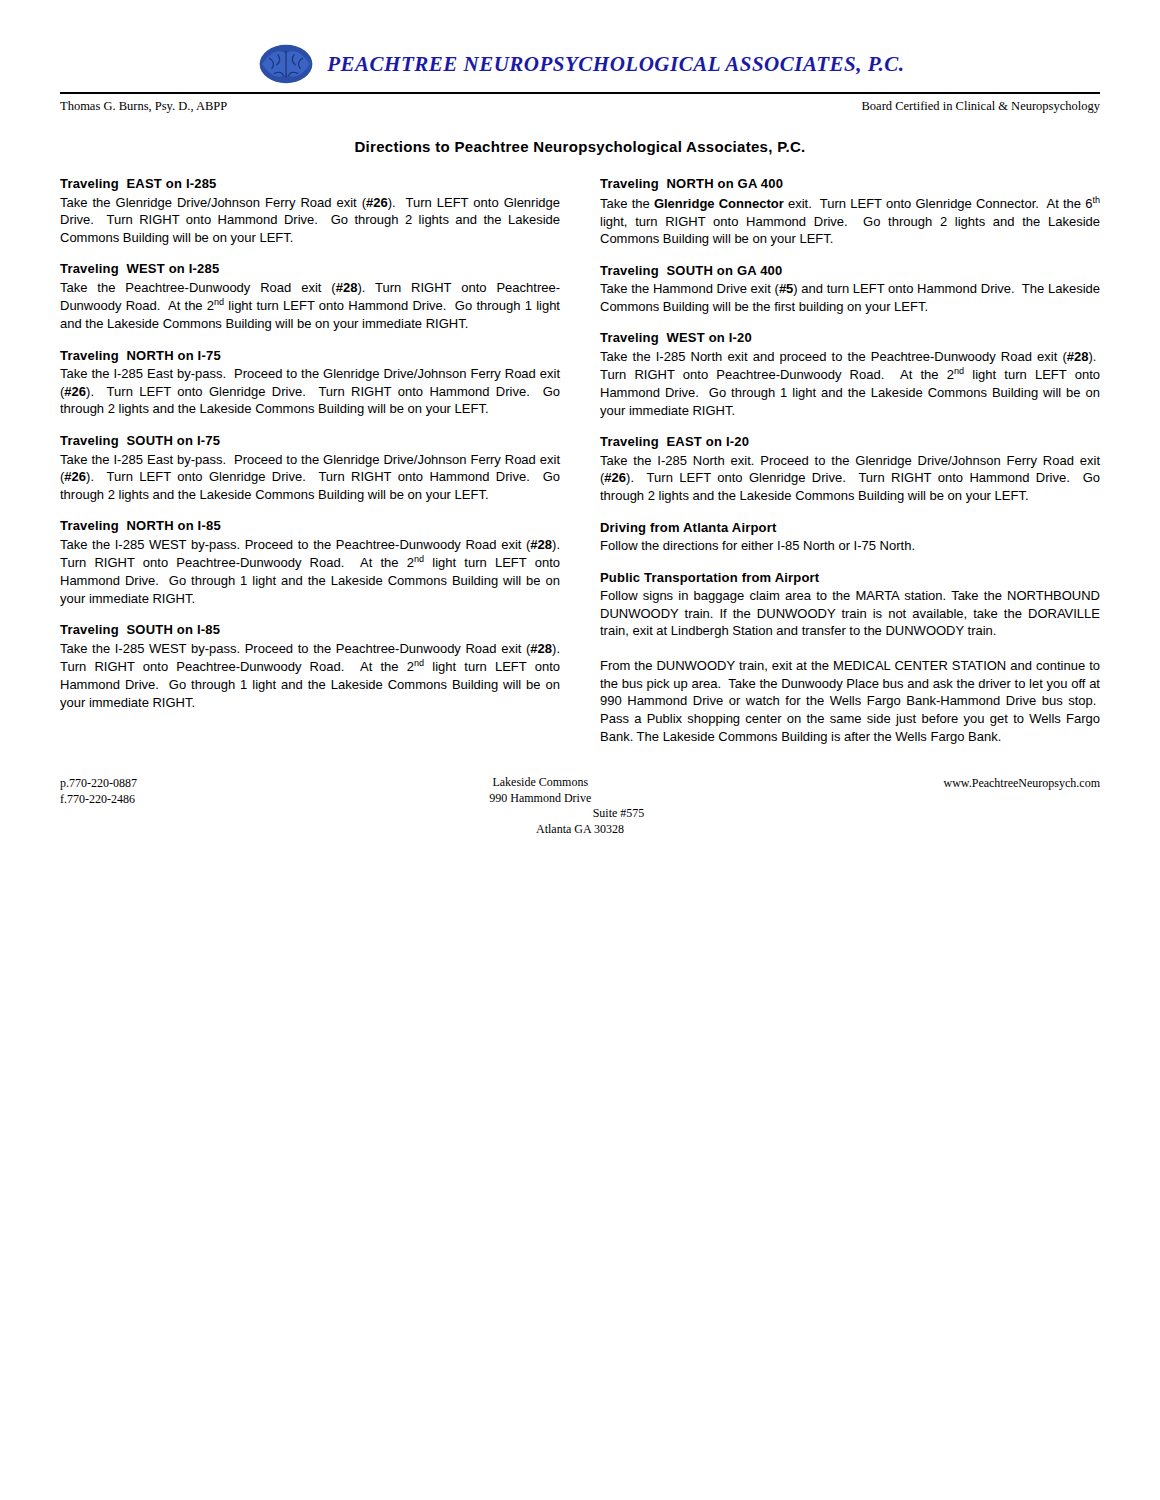PEACHTREE NEUROPSYCHOLOGICAL ASSOCIATES, P.C.
Thomas G. Burns, Psy. D., ABPP Board Certified in Clinical & Neuropsychology
Directions to Peachtree Neuropsychological Associates, P.C.
Traveling EAST on I-285
Take the Glenridge Drive/Johnson Ferry Road exit (#26). Turn LEFT onto Glenridge Drive. Turn RIGHT onto Hammond Drive. Go through 2 lights and the Lakeside Commons Building will be on your LEFT.
Traveling WEST on I-285
Take the Peachtree-Dunwoody Road exit (#28). Turn RIGHT onto Peachtree-Dunwoody Road. At the 2nd light turn LEFT onto Hammond Drive. Go through 1 light and the Lakeside Commons Building will be on your immediate RIGHT.
Traveling NORTH on I-75
Take the I-285 East by-pass. Proceed to the Glenridge Drive/Johnson Ferry Road exit (#26). Turn LEFT onto Glenridge Drive. Turn RIGHT onto Hammond Drive. Go through 2 lights and the Lakeside Commons Building will be on your LEFT.
Traveling SOUTH on I-75
Take the I-285 East by-pass. Proceed to the Glenridge Drive/Johnson Ferry Road exit (#26). Turn LEFT onto Glenridge Drive. Turn RIGHT onto Hammond Drive. Go through 2 lights and the Lakeside Commons Building will be on your LEFT.
Traveling NORTH on I-85
Take the I-285 WEST by-pass. Proceed to the Peachtree-Dunwoody Road exit (#28). Turn RIGHT onto Peachtree-Dunwoody Road. At the 2nd light turn LEFT onto Hammond Drive. Go through 1 light and the Lakeside Commons Building will be on your immediate RIGHT.
Traveling SOUTH on I-85
Take the I-285 WEST by-pass. Proceed to the Peachtree-Dunwoody Road exit (#28). Turn RIGHT onto Peachtree-Dunwoody Road. At the 2nd light turn LEFT onto Hammond Drive. Go through 1 light and the Lakeside Commons Building will be on your immediate RIGHT.
Traveling NORTH on GA 400
Take the Glenridge Connector exit. Turn LEFT onto Glenridge Connector. At the 6th light, turn RIGHT onto Hammond Drive. Go through 2 lights and the Lakeside Commons Building will be on your LEFT.
Traveling SOUTH on GA 400
Take the Hammond Drive exit (#5) and turn LEFT onto Hammond Drive. The Lakeside Commons Building will be the first building on your LEFT.
Traveling WEST on I-20
Take the I-285 North exit and proceed to the Peachtree-Dunwoody Road exit (#28). Turn RIGHT onto Peachtree-Dunwoody Road. At the 2nd light turn LEFT onto Hammond Drive. Go through 1 light and the Lakeside Commons Building will be on your immediate RIGHT.
Traveling EAST on I-20
Take the I-285 North exit. Proceed to the Glenridge Drive/Johnson Ferry Road exit (#26). Turn LEFT onto Glenridge Drive. Turn RIGHT onto Hammond Drive. Go through 2 lights and the Lakeside Commons Building will be on your LEFT.
Driving from Atlanta Airport
Follow the directions for either I-85 North or I-75 North.
Public Transportation from Airport
Follow signs in baggage claim area to the MARTA station. Take the NORTHBOUND DUNWOODY train. If the DUNWOODY train is not available, take the DORAVILLE train, exit at Lindbergh Station and transfer to the DUNWOODY train.
From the DUNWOODY train, exit at the MEDICAL CENTER STATION and continue to the bus pick up area. Take the Dunwoody Place bus and ask the driver to let you off at 990 Hammond Drive or watch for the Wells Fargo Bank-Hammond Drive bus stop. Pass a Publix shopping center on the same side just before you get to Wells Fargo Bank. The Lakeside Commons Building is after the Wells Fargo Bank.
p.770-220-0887
f.770-220-2486
www.PeachtreeNeuropsych.com
Lakeside Commons
990 Hammond Drive
Suite #575
Atlanta GA 30328